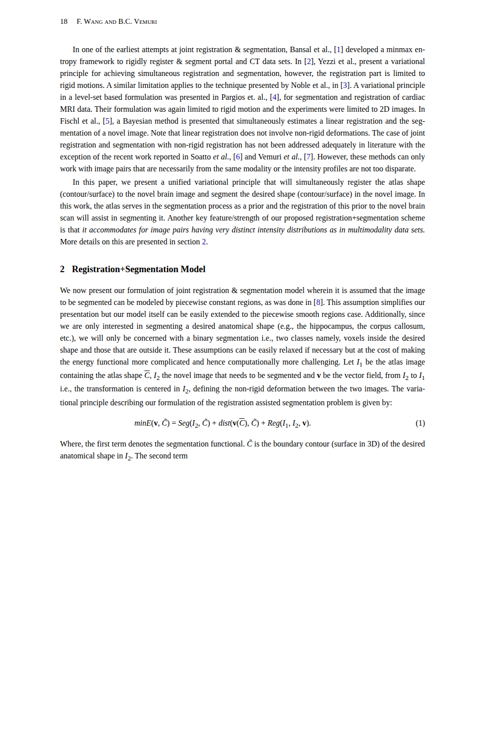18 F. Wang and B.C. Vemuri
In one of the earliest attempts at joint registration & segmentation, Bansal et al., [1] developed a minmax entropy framework to rigidly register & segment portal and CT data sets. In [2], Yezzi et al., present a variational principle for achieving simultaneous registration and segmentation, however, the registration part is limited to rigid motions. A similar limitation applies to the technique presented by Noble et al., in [3]. A variational principle in a level-set based formulation was presented in Pargios et. al., [4], for segmentation and registration of cardiac MRI data. Their formulation was again limited to rigid motion and the experiments were limited to 2D images. In Fischl et al., [5], a Bayesian method is presented that simultaneously estimates a linear registration and the segmentation of a novel image. Note that linear registration does not involve non-rigid deformations. The case of joint registration and segmentation with non-rigid registration has not been addressed adequately in literature with the exception of the recent work reported in Soatto et al., [6] and Vemuri et al., [7]. However, these methods can only work with image pairs that are necessarily from the same modality or the intensity profiles are not too disparate.
In this paper, we present a unified variational principle that will simultaneously register the atlas shape (contour/surface) to the novel brain image and segment the desired shape (contour/surface) in the novel image. In this work, the atlas serves in the segmentation process as a prior and the registration of this prior to the novel brain scan will assist in segmenting it. Another key feature/strength of our proposed registration+segmentation scheme is that it accommodates for image pairs having very distinct intensity distributions as in multimodality data sets. More details on this are presented in section 2.
2 Registration+Segmentation Model
We now present our formulation of joint registration & segmentation model wherein it is assumed that the image to be segmented can be modeled by piecewise constant regions, as was done in [8]. This assumption simplifies our presentation but our model itself can be easily extended to the piecewise smooth regions case. Additionally, since we are only interested in segmenting a desired anatomical shape (e.g., the hippocampus, the corpus callosum, etc.), we will only be concerned with a binary segmentation i.e., two classes namely, voxels inside the desired shape and those that are outside it. These assumptions can be easily relaxed if necessary but at the cost of making the energy functional more complicated and hence computationally more challenging. Let I1 be the atlas image containing the atlas shape C, I2 the novel image that needs to be segmented and v be the vector field, from I2 to I1 i.e., the transformation is centered in I2, defining the non-rigid deformation between the two images. The variational principle describing our formulation of the registration assisted segmentation problem is given by:
minE(v, C̃) = Seg(I2, C̃) + dist(v(C), C̃) + Reg(I1, I2, v). (1)
Where, the first term denotes the segmentation functional. C̃ is the boundary contour (surface in 3D) of the desired anatomical shape in I2. The second term